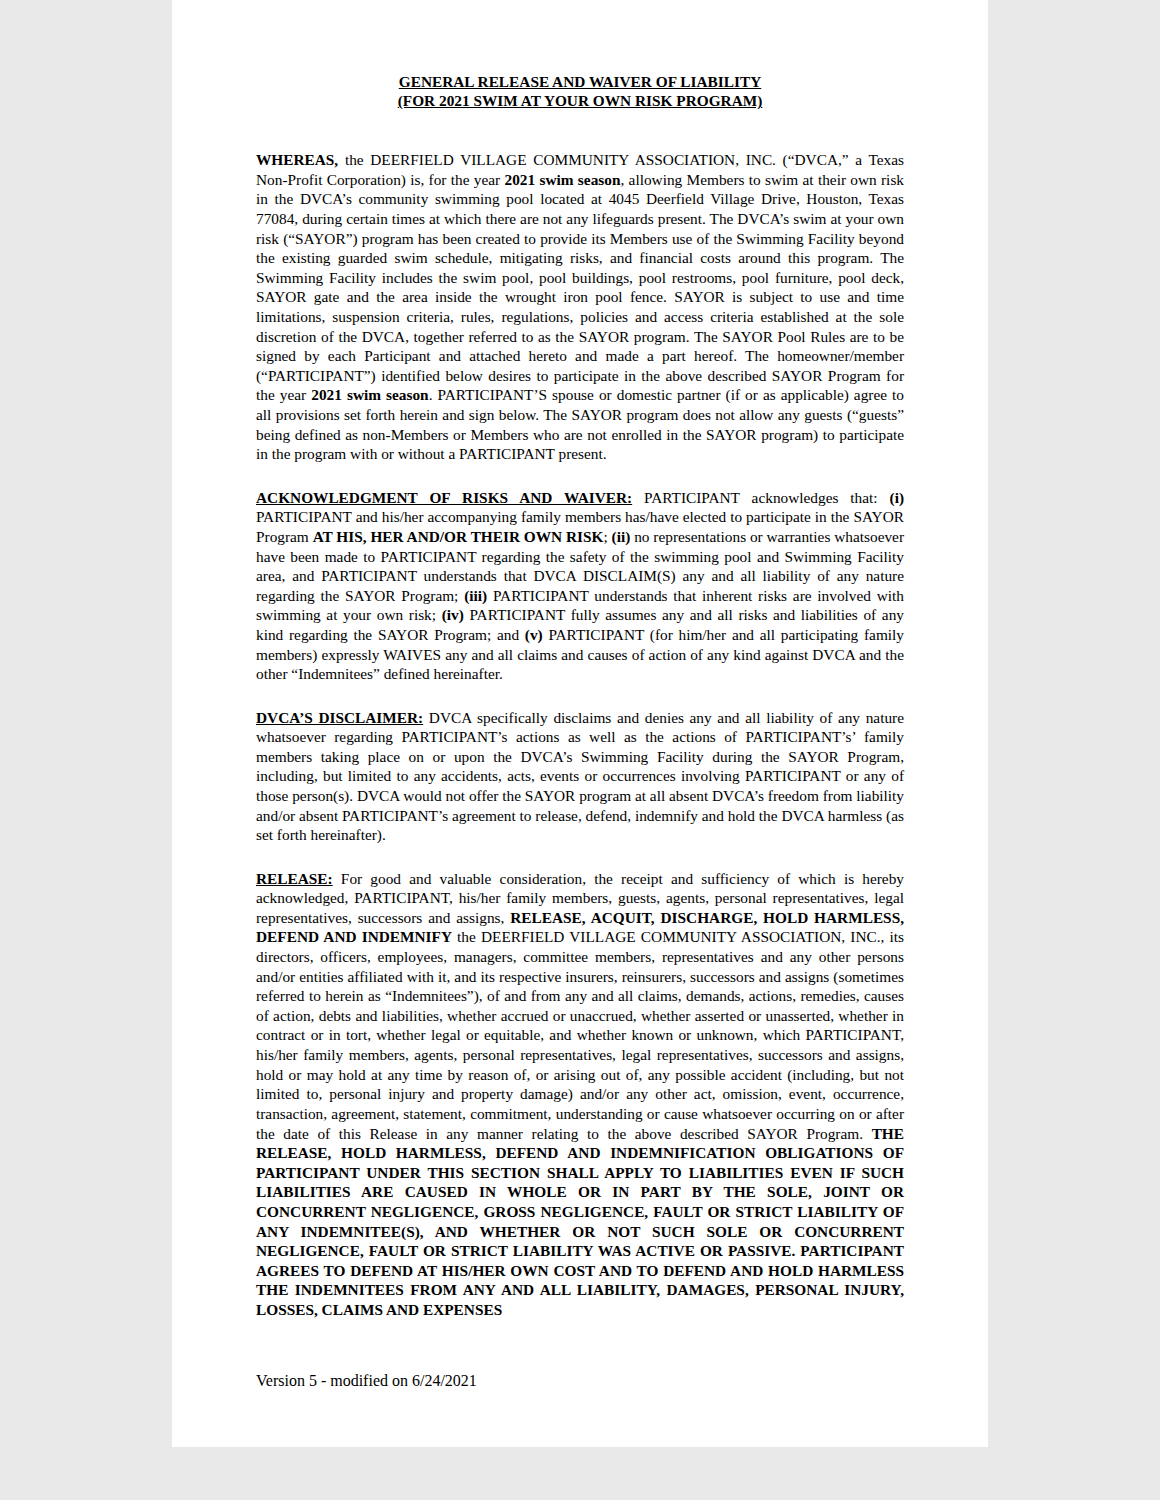GENERAL RELEASE AND WAIVER OF LIABILITY (FOR 2021 SWIM AT YOUR OWN RISK PROGRAM)
WHEREAS, the DEERFIELD VILLAGE COMMUNITY ASSOCIATION, INC. (“DVCA,” a Texas Non-Profit Corporation) is, for the year 2021 swim season, allowing Members to swim at their own risk in the DVCA’s community swimming pool located at 4045 Deerfield Village Drive, Houston, Texas 77084, during certain times at which there are not any lifeguards present. The DVCA’s swim at your own risk (“SAYOR”) program has been created to provide its Members use of the Swimming Facility beyond the existing guarded swim schedule, mitigating risks, and financial costs around this program. The Swimming Facility includes the swim pool, pool buildings, pool restrooms, pool furniture, pool deck, SAYOR gate and the area inside the wrought iron pool fence. SAYOR is subject to use and time limitations, suspension criteria, rules, regulations, policies and access criteria established at the sole discretion of the DVCA, together referred to as the SAYOR program. The SAYOR Pool Rules are to be signed by each Participant and attached hereto and made a part hereof. The homeowner/member (“PARTICIPANT”) identified below desires to participate in the above described SAYOR Program for the year 2021 swim season. PARTICIPANT’S spouse or domestic partner (if or as applicable) agree to all provisions set forth herein and sign below. The SAYOR program does not allow any guests (“guests” being defined as non-Members or Members who are not enrolled in the SAYOR program) to participate in the program with or without a PARTICIPANT present.
ACKNOWLEDGMENT OF RISKS AND WAIVER: PARTICIPANT acknowledges that: (i) PARTICIPANT and his/her accompanying family members has/have elected to participate in the SAYOR Program AT HIS, HER AND/OR THEIR OWN RISK; (ii) no representations or warranties whatsoever have been made to PARTICIPANT regarding the safety of the swimming pool and Swimming Facility area, and PARTICIPANT understands that DVCA DISCLAIM(S) any and all liability of any nature regarding the SAYOR Program; (iii) PARTICIPANT understands that inherent risks are involved with swimming at your own risk; (iv) PARTICIPANT fully assumes any and all risks and liabilities of any kind regarding the SAYOR Program; and (v) PARTICIPANT (for him/her and all participating family members) expressly WAIVES any and all claims and causes of action of any kind against DVCA and the other “Indemnitees” defined hereinafter.
DVCA’S DISCLAIMER: DVCA specifically disclaims and denies any and all liability of any nature whatsoever regarding PARTICIPANT’s actions as well as the actions of PARTICIPANT’s’ family members taking place on or upon the DVCA’s Swimming Facility during the SAYOR Program, including, but limited to any accidents, acts, events or occurrences involving PARTICIPANT or any of those person(s). DVCA would not offer the SAYOR program at all absent DVCA’s freedom from liability and/or absent PARTICIPANT’s agreement to release, defend, indemnify and hold the DVCA harmless (as set forth hereinafter).
RELEASE: For good and valuable consideration, the receipt and sufficiency of which is hereby acknowledged, PARTICIPANT, his/her family members, guests, agents, personal representatives, legal representatives, successors and assigns, RELEASE, ACQUIT, DISCHARGE, HOLD HARMLESS, DEFEND AND INDEMNIFY the DEERFIELD VILLAGE COMMUNITY ASSOCIATION, INC., its directors, officers, employees, managers, committee members, representatives and any other persons and/or entities affiliated with it, and its respective insurers, reinsurers, successors and assigns (sometimes referred to herein as “Indemnitees”), of and from any and all claims, demands, actions, remedies, causes of action, debts and liabilities, whether accrued or unaccrued, whether asserted or unasserted, whether in contract or in tort, whether legal or equitable, and whether known or unknown, which PARTICIPANT, his/her family members, agents, personal representatives, legal representatives, successors and assigns, hold or may hold at any time by reason of, or arising out of, any possible accident (including, but not limited to, personal injury and property damage) and/or any other act, omission, event, occurrence, transaction, agreement, statement, commitment, understanding or cause whatsoever occurring on or after the date of this Release in any manner relating to the above described SAYOR Program. THE RELEASE, HOLD HARMLESS, DEFEND AND INDEMNIFICATION OBLIGATIONS OF PARTICIPANT UNDER THIS SECTION SHALL APPLY TO LIABILITIES EVEN IF SUCH LIABILITIES ARE CAUSED IN WHOLE OR IN PART BY THE SOLE, JOINT OR CONCURRENT NEGLIGENCE, GROSS NEGLIGENCE, FAULT OR STRICT LIABILITY OF ANY INDEMNITEE(S), AND WHETHER OR NOT SUCH SOLE OR CONCURRENT NEGLIGENCE, FAULT OR STRICT LIABILITY WAS ACTIVE OR PASSIVE. PARTICIPANT AGREES TO DEFEND AT HIS/HER OWN COST AND TO DEFEND AND HOLD HARMLESS THE INDEMNITEES FROM ANY AND ALL LIABILITY, DAMAGES, PERSONAL INJURY, LOSSES, CLAIMS AND EXPENSES
Version 5 - modified on 6/24/2021